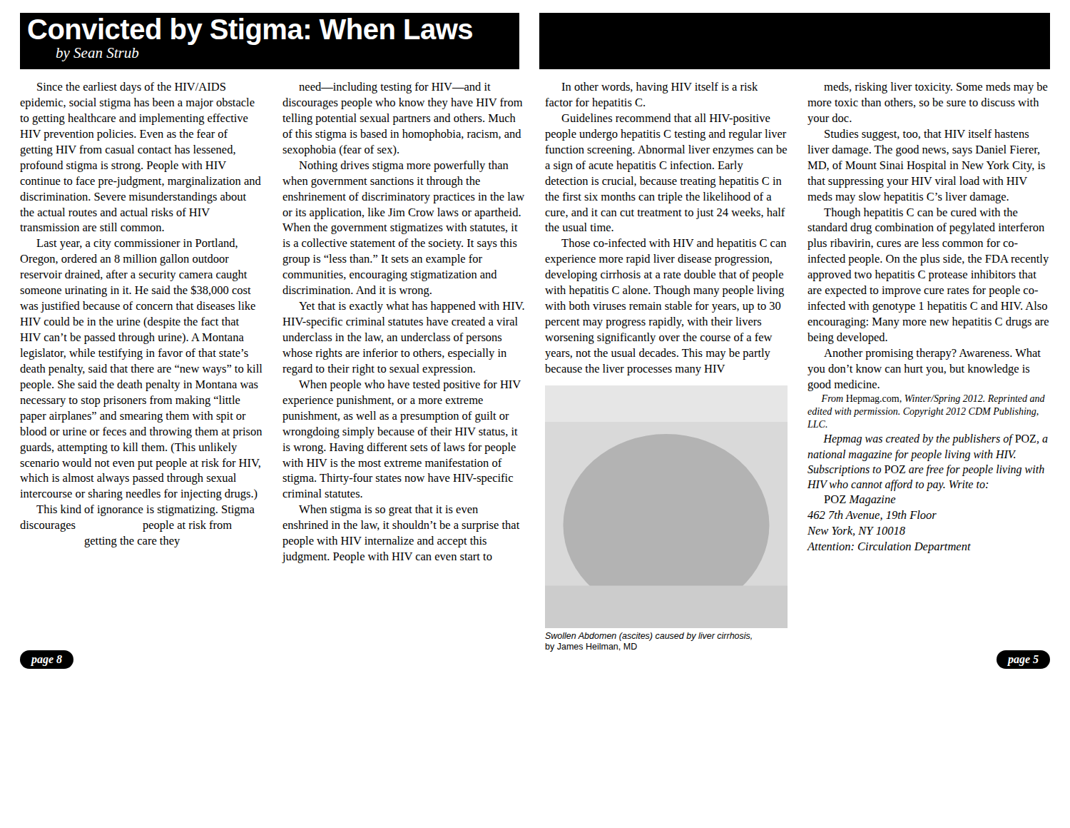Convicted by Stigma: When Laws
by Sean Strub
Since the earliest days of the HIV/AIDS epidemic, social stigma has been a major obstacle to getting healthcare and implementing effective HIV prevention policies. Even as the fear of getting HIV from casual contact has lessened, profound stigma is strong. People with HIV continue to face pre-judgment, marginalization and discrimination. Severe misunderstandings about the actual routes and actual risks of HIV transmission are still common.
Last year, a city commissioner in Portland, Oregon, ordered an 8 million gallon outdoor reservoir drained, after a security camera caught someone urinating in it. He said the $38,000 cost was justified because of concern that diseases like HIV could be in the urine (despite the fact that HIV can’t be passed through urine). A Montana legislator, while testifying in favor of that state’s death penalty, said that there are “new ways” to kill people. She said the death penalty in Montana was necessary to stop prisoners from making “little paper airplanes” and smearing them with spit or blood or urine or feces and throwing them at prison guards, attempting to kill them. (This unlikely scenario would not even put people at risk for HIV, which is almost always passed through sexual intercourse or sharing needles for injecting drugs.)
This kind of ignorance is stigmatizing. Stigma discourages people at risk from getting the care they
need—including testing for HIV—and it discourages people who know they have HIV from telling potential sexual partners and others. Much of this stigma is based in homophobia, racism, and sexophobia (fear of sex).
Nothing drives stigma more powerfully than when government sanctions it through the enshrinement of discriminatory practices in the law or its application, like Jim Crow laws or apartheid. When the government stigmatizes with statutes, it is a collective statement of the society. It says this group is “less than.” It sets an example for communities, encouraging stigmatization and discrimination. And it is wrong.
Yet that is exactly what has happened with HIV. HIV-specific criminal statutes have created a viral underclass in the law, an underclass of persons whose rights are inferior to others, especially in regard to their right to sexual expression.
When people who have tested positive for HIV experience punish­ment, or a more extreme punishment, as well as a presumption of guilt or wrongdoing simply because of their HIV status, it is wrong. Having different sets of laws for people with HIV is the most extreme manifestation of stigma. Thirty-four states now have HIV-specific criminal statutes.
When stigma is so great that it is even enshrined in the law, it shouldn’t be a surprise that people with HIV internalize and accept this judgment. People with HIV can even start to
In other words, having HIV itself is a risk factor for hepatitis C.
Guidelines recommend that all HIV-positive people undergo hepatitis C testing and regular liver function screening. Abnormal liver enzymes can be a sign of acute hepatitis C infection. Early detection is crucial, because treating hepatitis C in the first six months can triple the likelihood of a cure, and it can cut treatment to just 24 weeks, half the usual time.
Those co-infected with HIV and hepatitis C can experience more rapid liver disease progression, developing cirrhosis at a rate double that of people with hepatitis C alone. Though many people living with both viruses remain stable for years, up to 30 percent may progress rapidly, with their livers worsening significantly over the course of a few years, not the usual decades. This may be partly because the liver processes many HIV
Swollen Abdomen (ascites) caused by liver cirrhosis,
by James Heilman, MD
meds, risking liver toxicity. Some meds may be more toxic than others, so be sure to discuss with your doc.
Studies suggest, too, that HIV itself hastens liver damage. The good news, says Daniel Fierer, MD, of Mount Sinai Hospital in New York City, is that suppressing your HIV viral load with HIV meds may slow hepatitis C’s liver damage.
Though hepatitis C can be cured with the standard drug combination of pegylated interferon plus ribavirin, cures are less common for co-infected people. On the plus side, the FDA recently approved two hepatitis C protease inhibitors that are expected to improve cure rates for people co-infected with genotype 1 hepatitis C and HIV. Also encouraging: Many more new hepatitis C drugs are being developed.
Another promising therapy? Awareness. What you don’t know can hurt you, but knowledge is good medicine.
From Hepmag.com, Winter/Spring 2012. Reprinted and edited with permission. Copyright 2012 CDM Publishing, LLC.
Hepmag was created by the publishers of POZ, a national magazine for people living with HIV. Subscriptions to POZ are free for people living with HIV who cannot afford to pay. Write to:
POZ Magazine
462 7th Avenue, 19th Floor
New York, NY 10018
Attention: Circulation Department
page 8
page 5